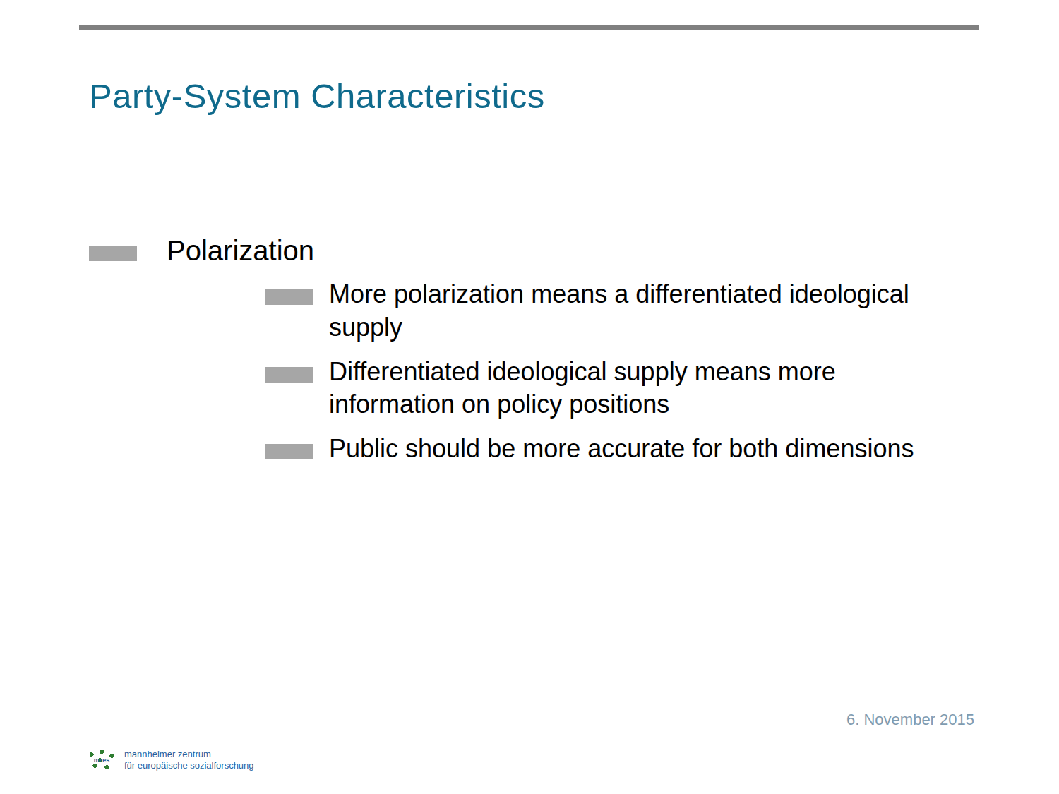Party-System Characteristics
Polarization
More polarization means a differentiated ideological supply
Differentiated ideological supply means more information on policy positions
Public should be more accurate for both dimensions
6. November 2015
mannheimer zentrum
für europäische sozialforschung